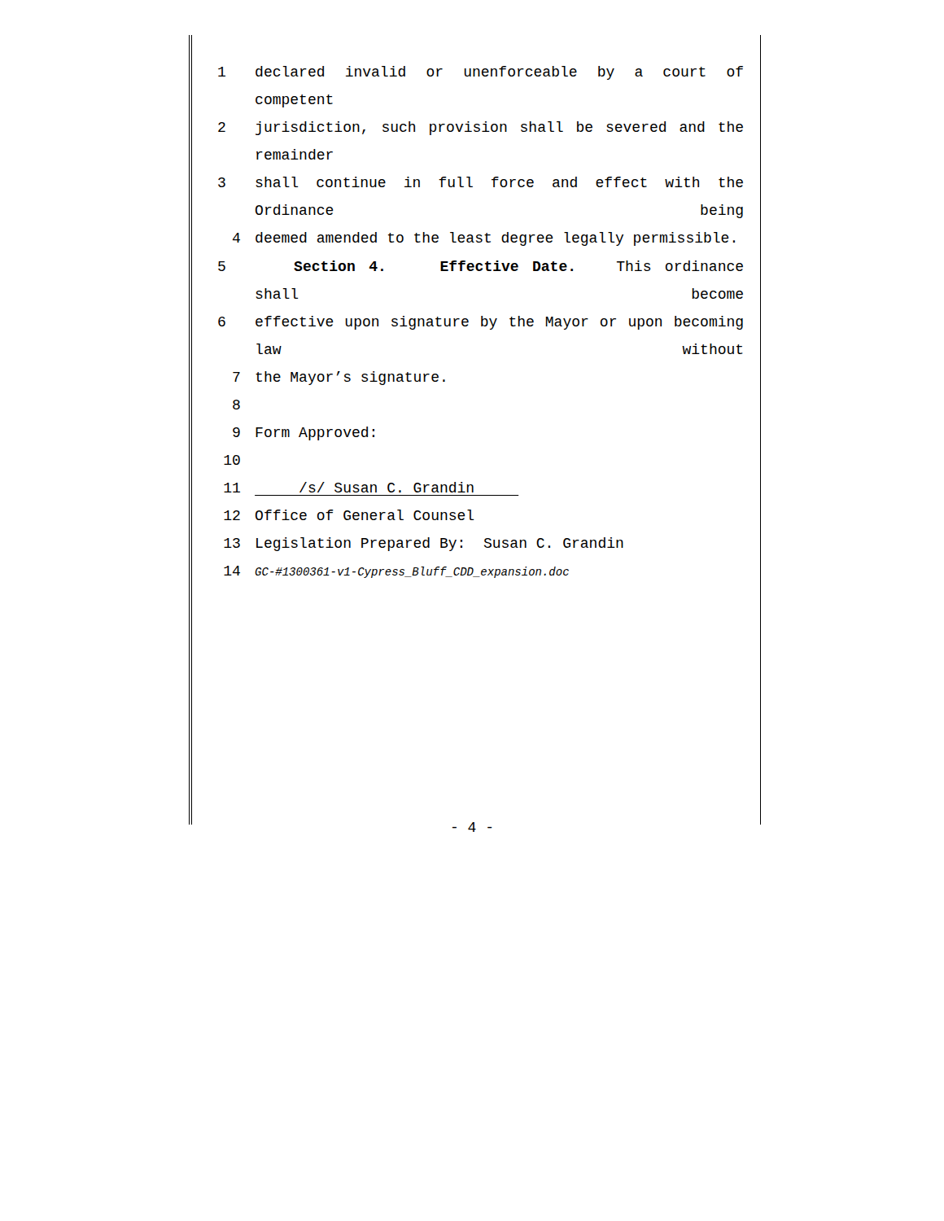1declared invalid or unenforceable by a court of competent
2jurisdiction, such provision shall be severed and the remainder
3shall continue in full force and effect with the Ordinance being
4deemed amended to the least degree legally permissible.
5 Section 4. Effective Date. This ordinance shall become
6effective upon signature by the Mayor or upon becoming law without
7the Mayor’s signature.
8
9 Form Approved:
10
11 /s/ Susan C. Grandin
12 Office of General Counsel
13 Legislation Prepared By: Susan C. Grandin
14 GC-#1300361-v1-Cypress_Bluff_CDD_expansion.doc
- 4 -